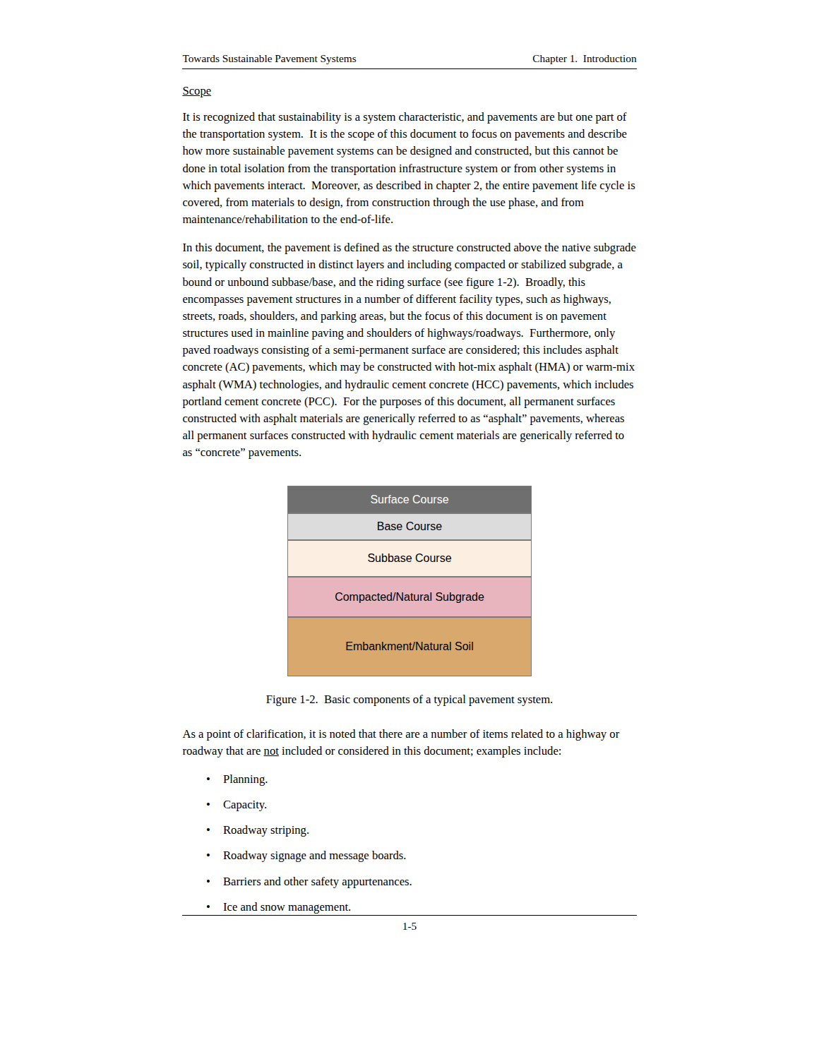Towards Sustainable Pavement Systems Chapter 1. Introduction
Scope
It is recognized that sustainability is a system characteristic, and pavements are but one part of the transportation system. It is the scope of this document to focus on pavements and describe how more sustainable pavement systems can be designed and constructed, but this cannot be done in total isolation from the transportation infrastructure system or from other systems in which pavements interact. Moreover, as described in chapter 2, the entire pavement life cycle is covered, from materials to design, from construction through the use phase, and from maintenance/rehabilitation to the end-of-life.
In this document, the pavement is defined as the structure constructed above the native subgrade soil, typically constructed in distinct layers and including compacted or stabilized subgrade, a bound or unbound subbase/base, and the riding surface (see figure 1-2). Broadly, this encompasses pavement structures in a number of different facility types, such as highways, streets, roads, shoulders, and parking areas, but the focus of this document is on pavement structures used in mainline paving and shoulders of highways/roadways. Furthermore, only paved roadways consisting of a semi-permanent surface are considered; this includes asphalt concrete (AC) pavements, which may be constructed with hot-mix asphalt (HMA) or warm-mix asphalt (WMA) technologies, and hydraulic cement concrete (HCC) pavements, which includes portland cement concrete (PCC). For the purposes of this document, all permanent surfaces constructed with asphalt materials are generically referred to as “asphalt” pavements, whereas all permanent surfaces constructed with hydraulic cement materials are generically referred to as “concrete” pavements.
Surface Course
Base Course
Subbase Course
Compacted/Natural Subgrade
Embankment/Natural Soil
Figure 1-2. Basic components of a typical pavement system.
As a point of clarification, it is noted that there are a number of items related to a highway or roadway that are not included or considered in this document; examples include:
Planning.
Capacity.
Roadway striping.
Roadway signage and message boards.
Barriers and other safety appurtenances.
Ice and snow management.
1-5